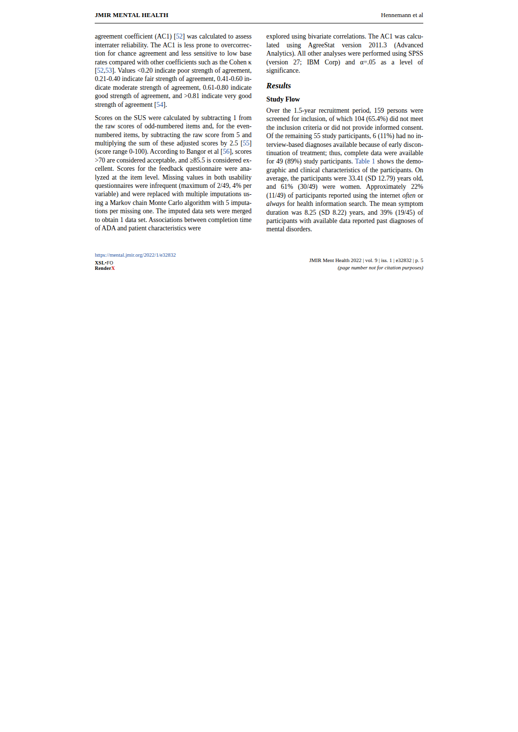JMIR MENTAL HEALTH Hennemann et al
agreement coefficient (AC1) [52] was calculated to assess interrater reliability. The AC1 is less prone to overcorrection for chance agreement and less sensitive to low base rates compared with other coefficients such as the Cohen κ [52,53]. Values <0.20 indicate poor strength of agreement, 0.21-0.40 indicate fair strength of agreement, 0.41-0.60 indicate moderate strength of agreement, 0.61-0.80 indicate good strength of agreement, and >0.81 indicate very good strength of agreement [54].
Scores on the SUS were calculated by subtracting 1 from the raw scores of odd-numbered items and, for the even-numbered items, by subtracting the raw score from 5 and multiplying the sum of these adjusted scores by 2.5 [55] (score range 0-100). According to Bangor et al [56], scores >70 are considered acceptable, and ≥85.5 is considered excellent. Scores for the feedback questionnaire were analyzed at the item level. Missing values in both usability questionnaires were infrequent (maximum of 2/49, 4% per variable) and were replaced with multiple imputations using a Markov chain Monte Carlo algorithm with 5 imputations per missing one. The imputed data sets were merged to obtain 1 data set. Associations between completion time of ADA and patient characteristics were
explored using bivariate correlations. The AC1 was calculated using AgreeStat version 2011.3 (Advanced Analytics). All other analyses were performed using SPSS (version 27; IBM Corp) and α=.05 as a level of significance.
Results
Study Flow
Over the 1.5-year recruitment period, 159 persons were screened for inclusion, of which 104 (65.4%) did not meet the inclusion criteria or did not provide informed consent. Of the remaining 55 study participants, 6 (11%) had no interview-based diagnoses available because of early discontinuation of treatment; thus, complete data were available for 49 (89%) study participants. Table 1 shows the demographic and clinical characteristics of the participants. On average, the participants were 33.41 (SD 12.79) years old, and 61% (30/49) were women. Approximately 22% (11/49) of participants reported using the internet often or always for health information search. The mean symptom duration was 8.25 (SD 8.22) years, and 39% (19/45) of participants with available data reported past diagnoses of mental disorders.
https://mental.jmir.org/2022/1/e32832
XSL•FO
Render X
JMIR Ment Health 2022 | vol. 9 | iss. 1 | e32832 | p. 5
(page number not for citation purposes)